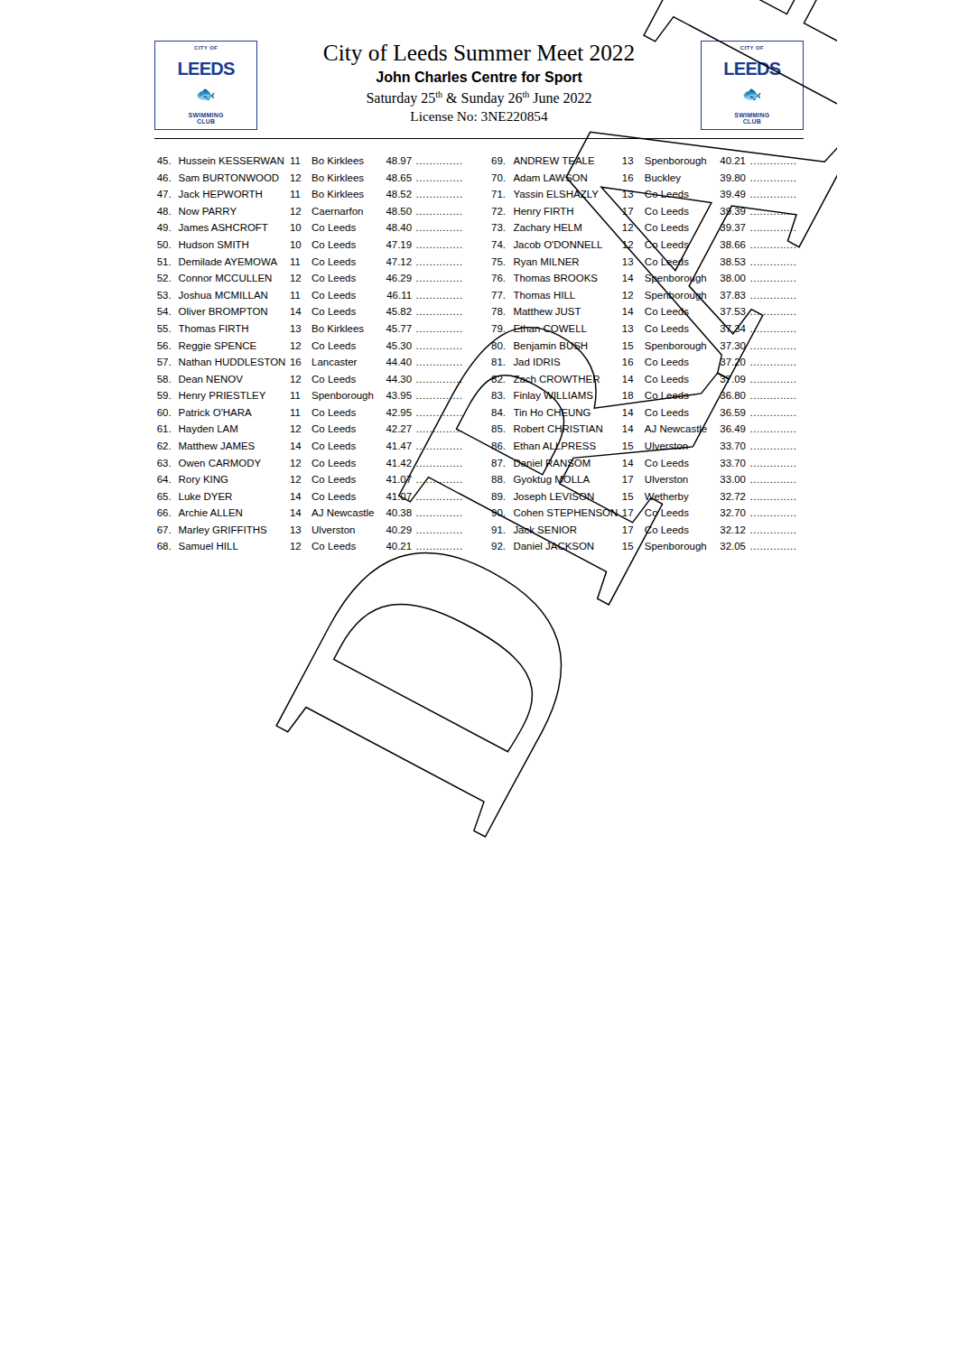DRAFT
CITY OF
LEEDS
🐟
SWIMMING
CLUB
CITY OF
LEEDS
🐟
SWIMMING
CLUB
City of Leeds Summer Meet 2022
John Charles Centre for Sport
Saturday 25th & Sunday 26th June 2022
License No: 3NE220854
| 45. | Hussein KESSERWAN | 11 | Bo Kirklees | 48.97 | .............. |
| 46. | Sam BURTONWOOD | 12 | Bo Kirklees | 48.65 | .............. |
| 47. | Jack HEPWORTH | 11 | Bo Kirklees | 48.52 | .............. |
| 48. | Now PARRY | 12 | Caernarfon | 48.50 | .............. |
| 49. | James ASHCROFT | 10 | Co Leeds | 48.40 | .............. |
| 50. | Hudson SMITH | 10 | Co Leeds | 47.19 | .............. |
| 51. | Demilade AYEMOWA | 11 | Co Leeds | 47.12 | .............. |
| 52. | Connor MCCULLEN | 12 | Co Leeds | 46.29 | .............. |
| 53. | Joshua MCMILLAN | 11 | Co Leeds | 46.11 | .............. |
| 54. | Oliver BROMPTON | 14 | Co Leeds | 45.82 | .............. |
| 55. | Thomas FIRTH | 13 | Bo Kirklees | 45.77 | .............. |
| 56. | Reggie SPENCE | 12 | Co Leeds | 45.30 | .............. |
| 57. | Nathan HUDDLESTON | 16 | Lancaster | 44.40 | .............. |
| 58. | Dean NENOV | 12 | Co Leeds | 44.30 | .............. |
| 59. | Henry PRIESTLEY | 11 | Spenborough | 43.95 | .............. |
| 60. | Patrick O'HARA | 11 | Co Leeds | 42.95 | .............. |
| 61. | Hayden LAM | 12 | Co Leeds | 42.27 | .............. |
| 62. | Matthew JAMES | 14 | Co Leeds | 41.47 | .............. |
| 63. | Owen CARMODY | 12 | Co Leeds | 41.42 | .............. |
| 64. | Rory KING | 12 | Co Leeds | 41.07 | .............. |
| 65. | Luke DYER | 14 | Co Leeds | 41.07 | .............. |
| 66. | Archie ALLEN | 14 | AJ Newcastle | 40.38 | .............. |
| 67. | Marley GRIFFITHS | 13 | Ulverston | 40.29 | .............. |
| 68. | Samuel HILL | 12 | Co Leeds | 40.21 | .............. |
| 69. | ANDREW TEALE | 13 | Spenborough | 40.21 | .............. |
| 70. | Adam LAWSON | 16 | Buckley | 39.80 | .............. |
| 71. | Yassin ELSHAZLY | 13 | Co Leeds | 39.49 | .............. |
| 72. | Henry FIRTH | 17 | Co Leeds | 39.39 | .............. |
| 73. | Zachary HELM | 12 | Co Leeds | 39.37 | .............. |
| 74. | Jacob O'DONNELL | 12 | Co Leeds | 38.66 | .............. |
| 75. | Ryan MILNER | 13 | Co Leeds | 38.53 | .............. |
| 76. | Thomas BROOKS | 14 | Spenborough | 38.00 | .............. |
| 77. | Thomas HILL | 12 | Spenborough | 37.83 | .............. |
| 78. | Matthew JUST | 14 | Co Leeds | 37.53 | .............. |
| 79. | Ethan COWELL | 13 | Co Leeds | 37.34 | .............. |
| 80. | Benjamin BUSH | 15 | Spenborough | 37.30 | .............. |
| 81. | Jad IDRIS | 16 | Co Leeds | 37.20 | .............. |
| 82. | Zach CROWTHER | 14 | Co Leeds | 37.09 | .............. |
| 83. | Finlay WILLIAMS | 18 | Co Leeds | 36.80 | .............. |
| 84. | Tin Ho CHEUNG | 14 | Co Leeds | 36.59 | .............. |
| 85. | Robert CHRISTIAN | 14 | AJ Newcastle | 36.49 | .............. |
| 86. | Ethan ALLPRESS | 15 | Ulverston | 33.70 | .............. |
| 87. | Daniel RANSOM | 14 | Co Leeds | 33.70 | .............. |
| 88. | Gyoktug MOLLA | 17 | Ulverston | 33.00 | .............. |
| 89. | Joseph LEVISON | 15 | Wetherby | 32.72 | .............. |
| 90. | Cohen STEPHENSON | 17 | Co Leeds | 32.70 | .............. |
| 91. | Jack SENIOR | 17 | Co Leeds | 32.12 | .............. |
| 92. | Daniel JACKSON | 15 | Spenborough | 32.05 | .............. |